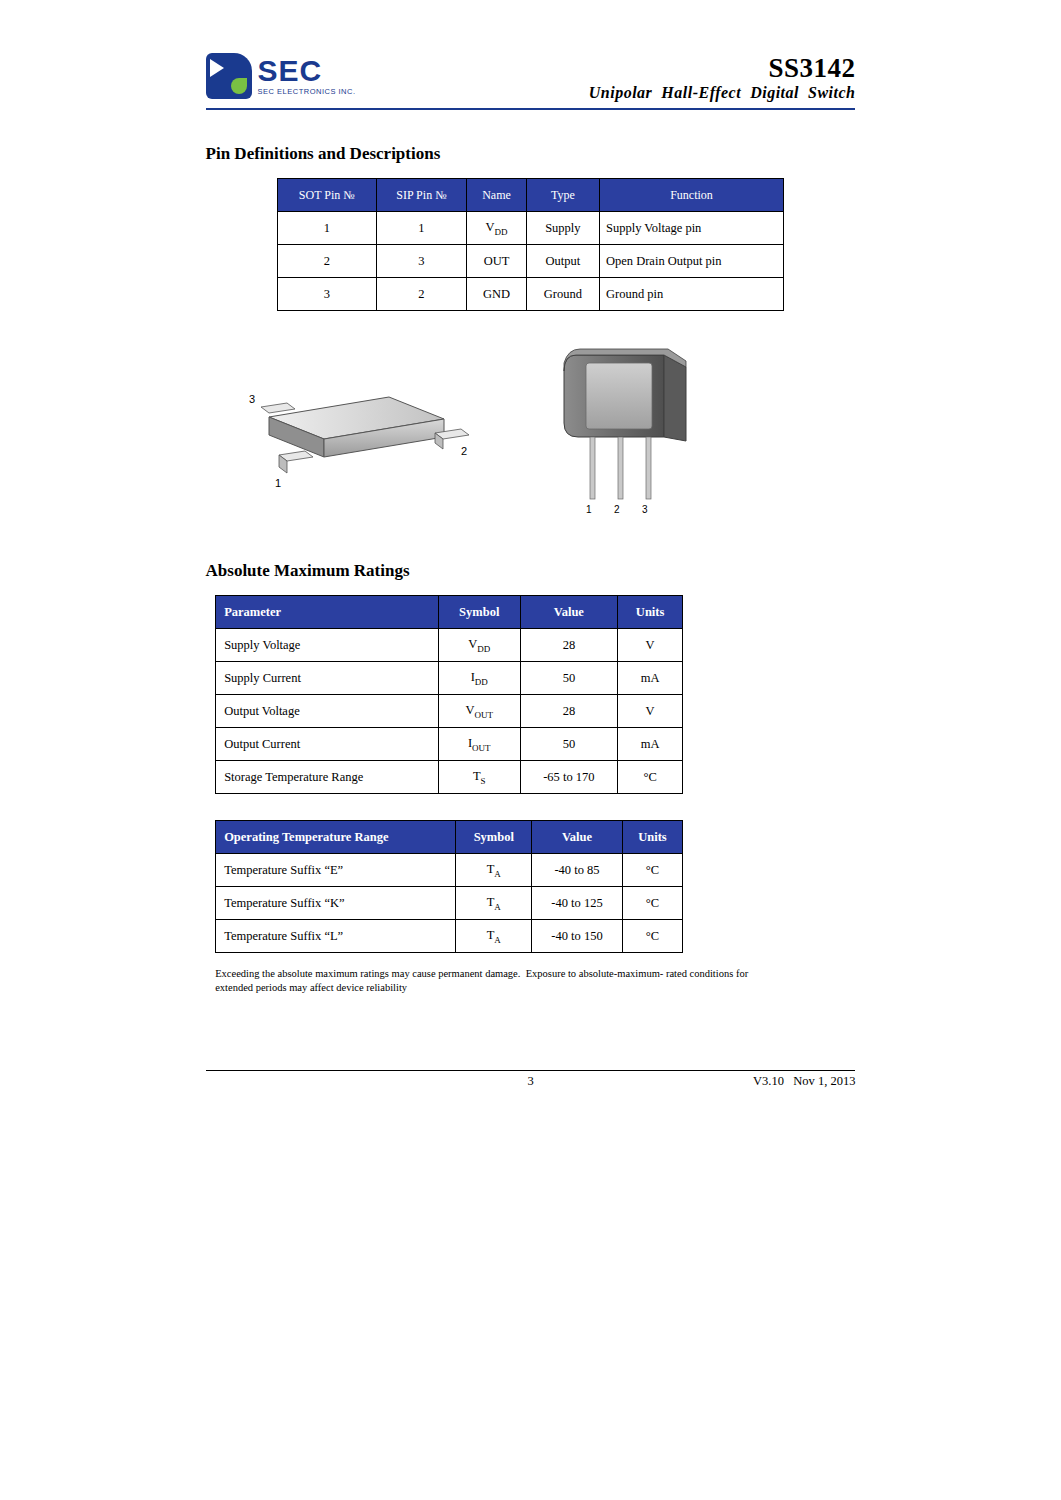SEC
SEC ELECTRONICS INC.
SS3142
Unipolar Hall-Effect Digital Switch
Pin Definitions and Descriptions
| SOT Pin № | SIP Pin № | Name | Type | Function |
| --- | --- | --- | --- | --- |
| 1 | 1 | V DD | Supply | Supply Voltage pin |
| 2 | 3 | OUT | Output | Open Drain Output pin |
| 3 | 2 | GND | Ground | Ground pin |
3 2 1 1 2 3
Absolute Maximum Ratings
| Parameter | Symbol | Value | Units |
| --- | --- | --- | --- |
| Supply Voltage | V DD | 28 | V |
| Supply Current | I DD | 50 | mA |
| Output Voltage | V OUT | 28 | V |
| Output Current | I OUT | 50 | mA |
| Storage Temperature Range | T S | -65 to 170 | °C |
| Operating Temperature Range | Symbol | Value | Units |
| --- | --- | --- | --- |
| Temperature Suffix “E” | T A | -40 to 85 | °C |
| Temperature Suffix “K” | T A | -40 to 125 | °C |
| Temperature Suffix “L” | T A | -40 to 150 | °C |
Exceeding the absolute maximum ratings may cause permanent damage. Exposure to absolute-maximum- rated conditions for extended periods may affect device reliability
3
V3.10 Nov 1, 2013